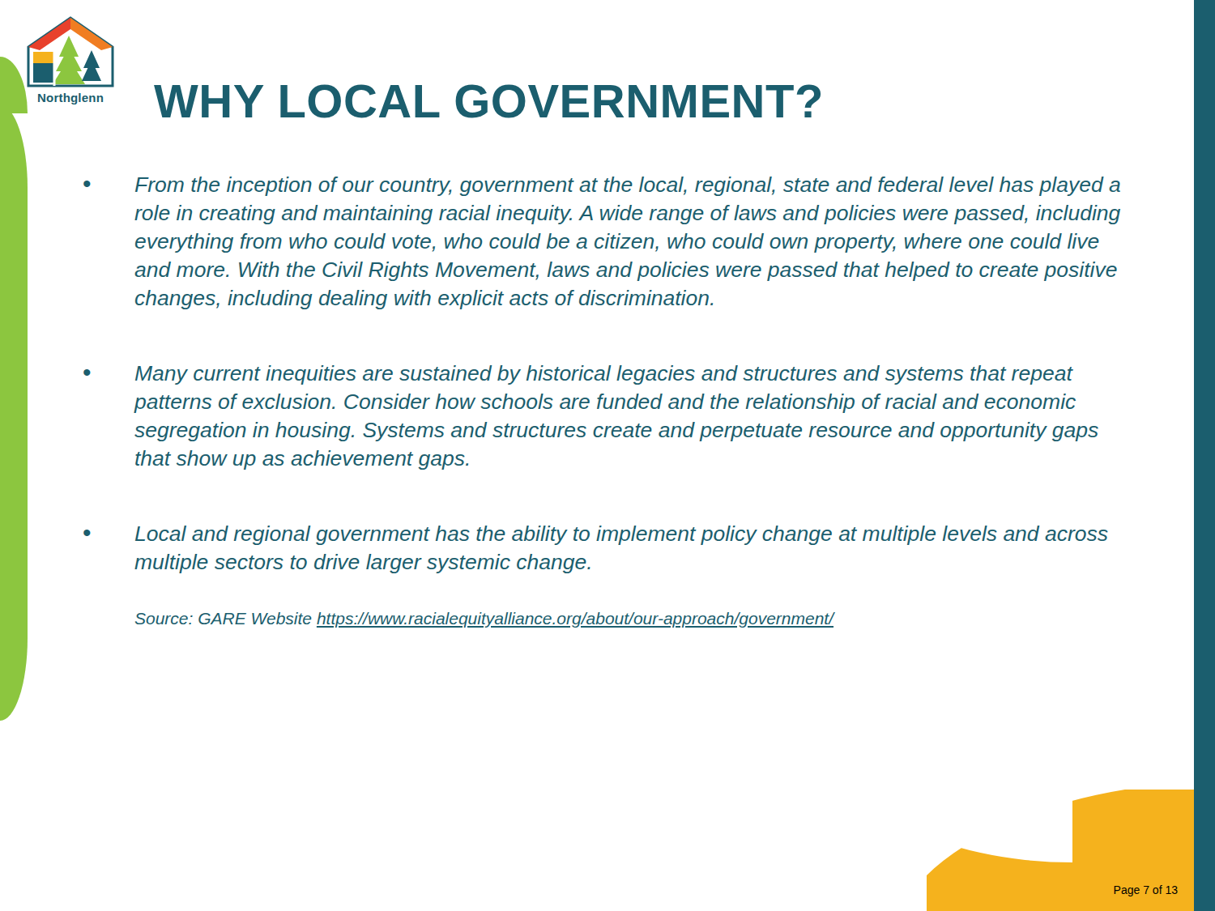Northglenn
WHY LOCAL GOVERNMENT?
From the inception of our country, government at the local, regional, state and federal level has played a role in creating and maintaining racial inequity. A wide range of laws and policies were passed, including everything from who could vote, who could be a citizen, who could own property, where one could live and more. With the Civil Rights Movement, laws and policies were passed that helped to create positive changes, including dealing with explicit acts of discrimination.
Many current inequities are sustained by historical legacies and structures and systems that repeat patterns of exclusion. Consider how schools are funded and the relationship of racial and economic segregation in housing. Systems and structures create and perpetuate resource and opportunity gaps that show up as achievement gaps.
Local and regional government has the ability to implement policy change at multiple levels and across multiple sectors to drive larger systemic change.
Source: GARE Website https://www.racialequityalliance.org/about/our-approach/government/
Page 7 of 13